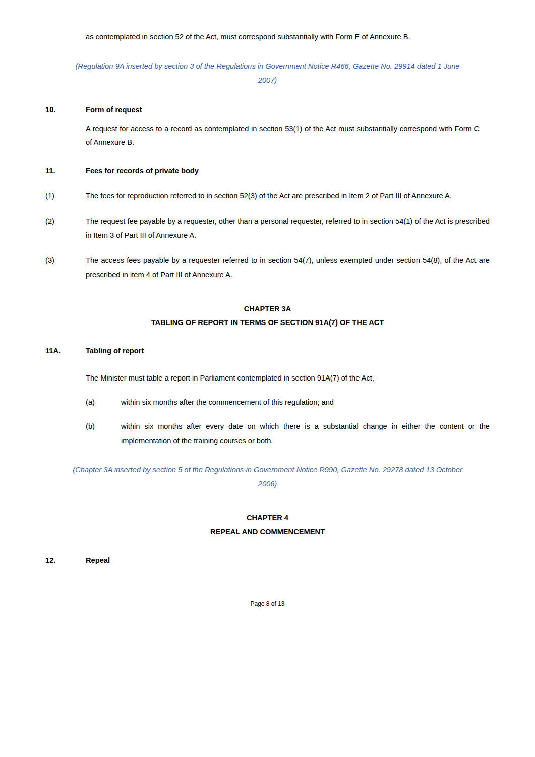as contemplated in section 52 of the Act, must correspond substantially with Form E of Annexure B.
(Regulation 9A inserted by section 3 of the Regulations in Government Notice R466, Gazette No. 29914 dated 1 June 2007)
10.
Form of request
A request for access to a record as contemplated in section 53(1) of the Act must substantially correspond with Form C of Annexure B.
11.
Fees for records of private body
(1)
The fees for reproduction referred to in section 52(3) of the Act are prescribed in Item 2 of Part III of Annexure A.
(2)
The request fee payable by a requester, other than a personal requester, referred to in section 54(1) of the Act is prescribed in Item 3 of Part III of Annexure A.
(3)
The access fees payable by a requester referred to in section 54(7), unless exempted under section 54(8), of the Act are prescribed in item 4 of Part III of Annexure A.
CHAPTER 3A TABLING OF REPORT IN TERMS OF SECTION 91A(7) OF THE ACT
11A.
Tabling of report
The Minister must table a report in Parliament contemplated in section 91A(7) of the Act, -
(a)
within six months after the commencement of this regulation; and
(b)
within six months after every date on which there is a substantial change in either the content or the implementation of the training courses or both.
(Chapter 3A inserted by section 5 of the Regulations in Government Notice R990, Gazette No. 29278 dated 13 October 2006)
CHAPTER 4 REPEAL AND COMMENCEMENT
12.
Repeal
Page 8 of 13